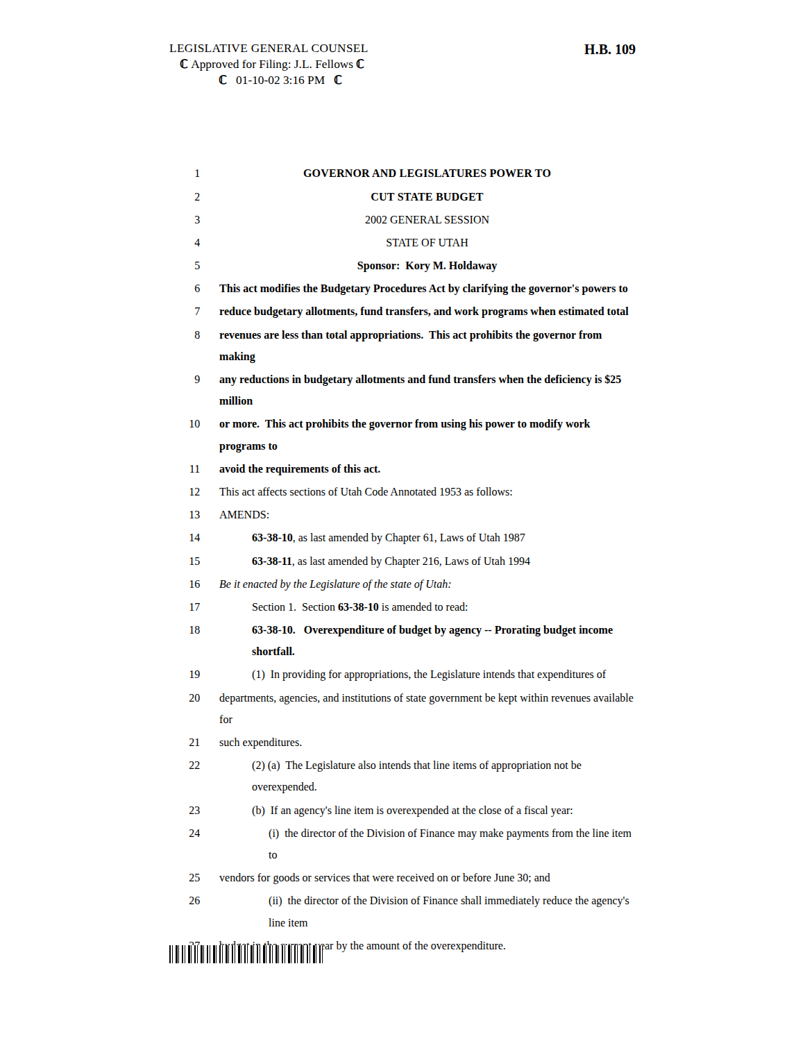LEGISLATIVE GENERAL COUNSEL
ℂ Approved for Filing: J.L. Fellows ℂ
ℂ 01-10-02 3:16 PM ℂ
H.B. 109
| 1 | GOVERNOR AND LEGISLATURES POWER TO |
| 2 | CUT STATE BUDGET |
| 3 | 2002 GENERAL SESSION |
| 4 | STATE OF UTAH |
| 5 | Sponsor: Kory M. Holdaway |
| 6 | This act modifies the Budgetary Procedures Act by clarifying the governor's powers to |
| 7 | reduce budgetary allotments, fund transfers, and work programs when estimated total |
| 8 | revenues are less than total appropriations. This act prohibits the governor from making |
| 9 | any reductions in budgetary allotments and fund transfers when the deficiency is $25 million |
| 10 | or more. This act prohibits the governor from using his power to modify work programs to |
| 11 | avoid the requirements of this act. |
| 12 | This act affects sections of Utah Code Annotated 1953 as follows: |
| 13 | AMENDS: |
| 14 | 63-38-10 , as last amended by Chapter 61, Laws of Utah 1987 |
| 15 | 63-38-11 , as last amended by Chapter 216, Laws of Utah 1994 |
| 16 | Be it enacted by the Legislature of the state of Utah: |
| 17 | Section 1. Section 63-38-10 is amended to read: |
| 18 | 63-38-10. Overexpenditure of budget by agency -- Prorating budget income shortfall. |
| 19 | (1) In providing for appropriations, the Legislature intends that expenditures of |
| 20 | departments, agencies, and institutions of state government be kept within revenues available for |
| 21 | such expenditures. |
| 22 | (2) (a) The Legislature also intends that line items of appropriation not be overexpended. |
| 23 | (b) If an agency's line item is overexpended at the close of a fiscal year: |
| 24 | (i) the director of the Division of Finance may make payments from the line item to |
| 25 | vendors for goods or services that were received on or before June 30; and |
| 26 | (ii) the director of the Division of Finance shall immediately reduce the agency's line item |
| 27 | budget in the current year by the amount of the overexpenditure. |